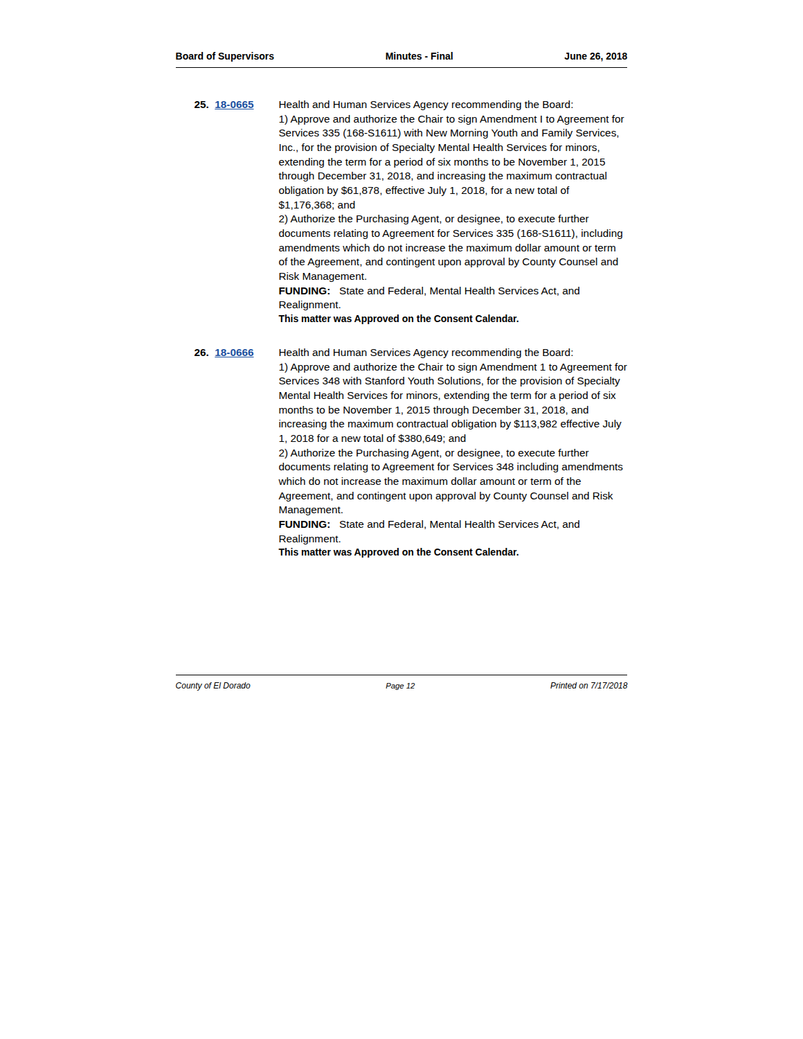Board of Supervisors
Minutes - Final
June 26, 2018
25. 18-0665
Health and Human Services Agency recommending the Board:
1) Approve and authorize the Chair to sign Amendment I to Agreement for Services 335 (168-S1611) with New Morning Youth and Family Services, Inc., for the provision of Specialty Mental Health Services for minors, extending the term for a period of six months to be November 1, 2015 through December 31, 2018, and increasing the maximum contractual obligation by $61,878, effective July 1, 2018, for a new total of $1,176,368; and
2) Authorize the Purchasing Agent, or designee, to execute further documents relating to Agreement for Services 335 (168-S1611), including amendments which do not increase the maximum dollar amount or term of the Agreement, and contingent upon approval by County Counsel and Risk Management.
FUNDING: State and Federal, Mental Health Services Act, and Realignment.
This matter was Approved on the Consent Calendar.
26. 18-0666
Health and Human Services Agency recommending the Board:
1) Approve and authorize the Chair to sign Amendment 1 to Agreement for Services 348 with Stanford Youth Solutions, for the provision of Specialty Mental Health Services for minors, extending the term for a period of six months to be November 1, 2015 through December 31, 2018, and increasing the maximum contractual obligation by $113,982 effective July 1, 2018 for a new total of $380,649; and
2) Authorize the Purchasing Agent, or designee, to execute further documents relating to Agreement for Services 348 including amendments which do not increase the maximum dollar amount or term of the Agreement, and contingent upon approval by County Counsel and Risk Management.
FUNDING: State and Federal, Mental Health Services Act, and Realignment.
This matter was Approved on the Consent Calendar.
County of El Dorado
Page 12
Printed on 7/17/2018